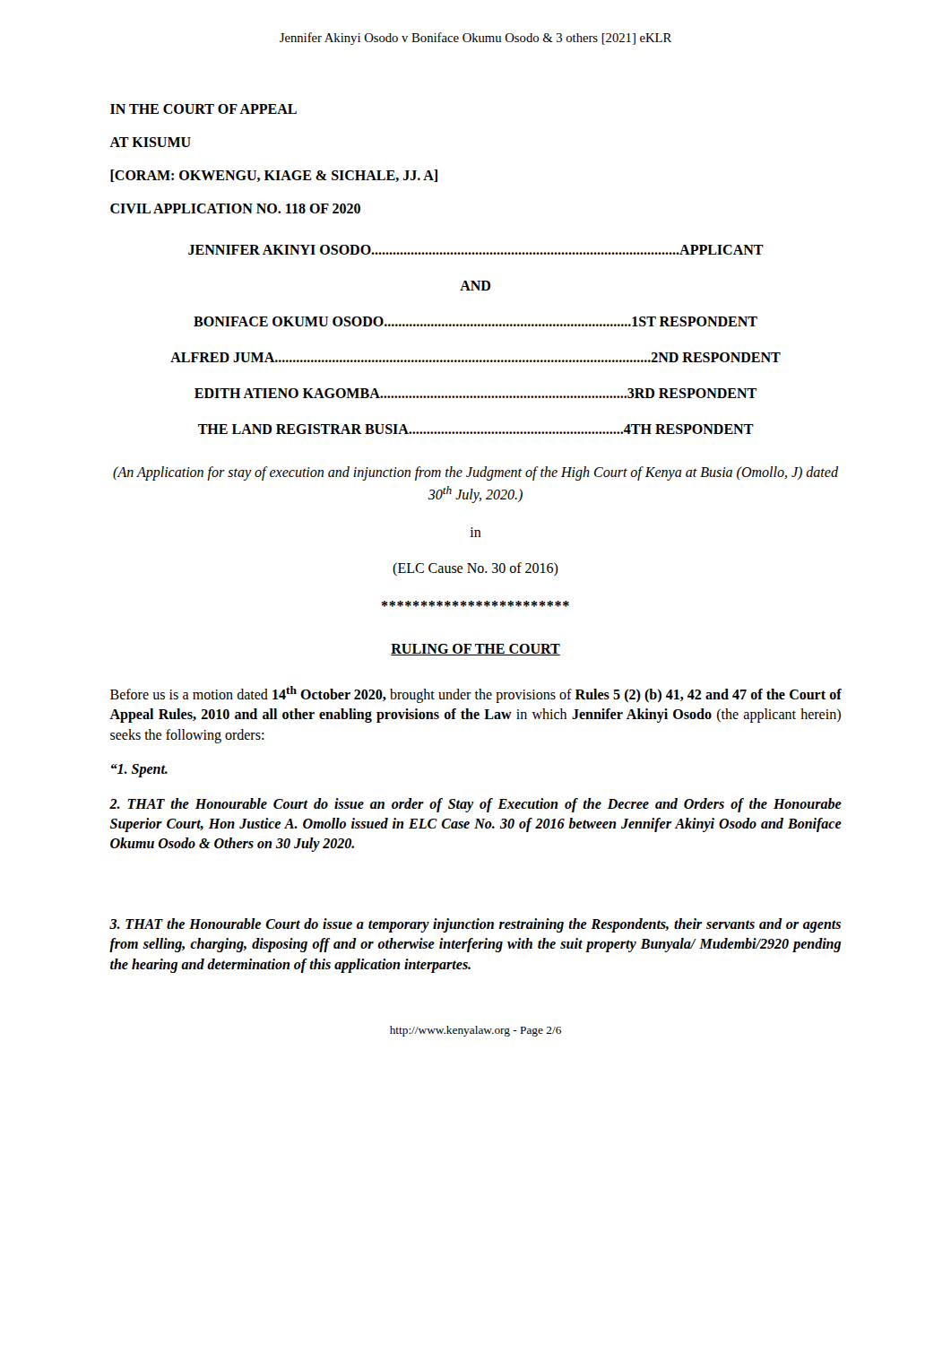Jennifer Akinyi Osodo v Boniface Okumu Osodo & 3 others [2021] eKLR
IN THE COURT OF APPEAL
AT KISUMU
[CORAM: OKWENGU, KIAGE & SICHALE, JJ. A]
CIVIL APPLICATION NO. 118 OF 2020
JENNIFER AKINYI OSODO......................................................................................APPLICANT
AND
BONIFACE OKUMU OSODO.....................................................................1ST RESPONDENT
ALFRED JUMA.........................................................................................................2ND RESPONDENT
EDITH ATIENO KAGOMBA.....................................................................3RD RESPONDENT
THE LAND REGISTRAR BUSIA............................................................4TH RESPONDENT
(An Application for stay of execution and injunction from the Judgment of the High Court of Kenya at Busia (Omollo, J) dated 30th July, 2020.)
in
(ELC Cause No. 30 of 2016)
************************
RULING OF THE COURT
Before us is a motion dated 14th October 2020, brought under the provisions of Rules 5 (2) (b) 41, 42 and 47 of the Court of Appeal Rules, 2010 and all other enabling provisions of the Law in which Jennifer Akinyi Osodo (the applicant herein) seeks the following orders:
“1. Spent.
2. THAT the Honourable Court do issue an order of Stay of Execution of the Decree and Orders of the Honourabe Superior Court, Hon Justice A. Omollo issued in ELC Case No. 30 of 2016 between Jennifer Akinyi Osodo and Boniface Okumu Osodo & Others on 30 July 2020.
3. THAT the Honourable Court do issue a temporary injunction restraining the Respondents, their servants and or agents from selling, charging, disposing off and or otherwise interfering with the suit property Bunyala/ Mudembi/2920 pending the hearing and determination of this application interpartes.
http://www.kenyalaw.org - Page 2/6